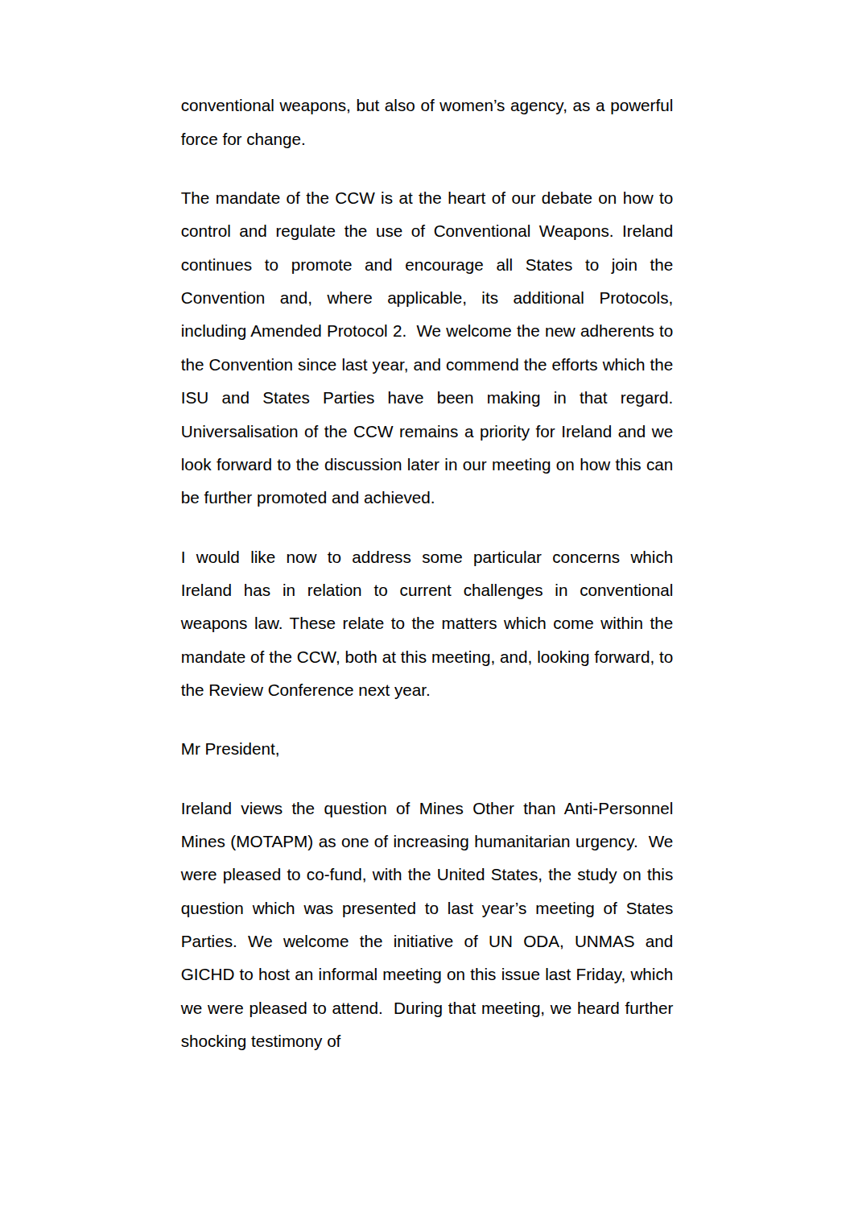conventional weapons, but also of women’s agency, as a powerful force for change.
The mandate of the CCW is at the heart of our debate on how to control and regulate the use of Conventional Weapons. Ireland continues to promote and encourage all States to join the Convention and, where applicable, its additional Protocols, including Amended Protocol 2. We welcome the new adherents to the Convention since last year, and commend the efforts which the ISU and States Parties have been making in that regard. Universalisation of the CCW remains a priority for Ireland and we look forward to the discussion later in our meeting on how this can be further promoted and achieved.
I would like now to address some particular concerns which Ireland has in relation to current challenges in conventional weapons law. These relate to the matters which come within the mandate of the CCW, both at this meeting, and, looking forward, to the Review Conference next year.
Mr President,
Ireland views the question of Mines Other than Anti-Personnel Mines (MOTAPM) as one of increasing humanitarian urgency. We were pleased to co-fund, with the United States, the study on this question which was presented to last year’s meeting of States Parties. We welcome the initiative of UN ODA, UNMAS and GICHD to host an informal meeting on this issue last Friday, which we were pleased to attend. During that meeting, we heard further shocking testimony of